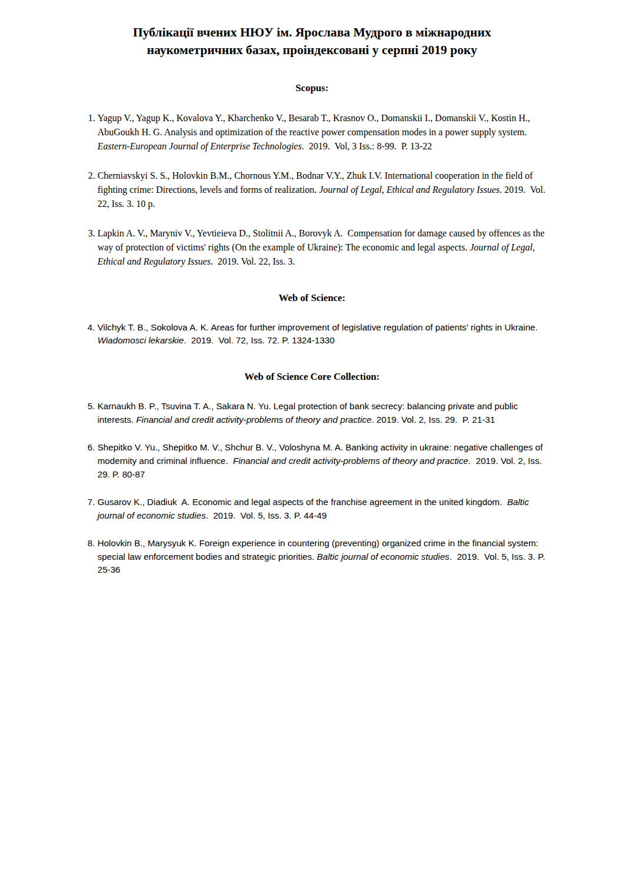Публікації вчених НЮУ ім. Ярослава Мудрого в міжнародних
наукометричних базах, проіндексовані у серпні 2019 року
Scopus:
Yagup V., Yagup K., Kovalova Y., Kharchenko V., Besarab T., Krasnov O., Domanskii I., Domanskii V., Kostin H., AbuGoukh H. G. Analysis and optimization of the reactive power compensation modes in a power supply system. Eastern-European Journal of Enterprise Technologies. 2019. Vol, 3 Iss.: 8-99. P. 13-22
Cherniavskyi S. S., Holovkin B.M., Chornous Y.M., Bodnar V.Y., Zhuk I.V. International cooperation in the field of fighting crime: Directions, levels and forms of realization. Journal of Legal, Ethical and Regulatory Issues. 2019. Vol. 22, Iss. 3. 10 p.
Lapkin A. V., Maryniv V., Yevtieieva D., Stolitnii A., Borovyk A. Compensation for damage caused by offences as the way of protection of victims' rights (On the example of Ukraine): The economic and legal aspects. Journal of Legal, Ethical and Regulatory Issues. 2019. Vol. 22, Iss. 3.
Web of Science:
Vilchyk T. B., Sokolova A. K. Areas for further improvement of legislative regulation of patients' rights in Ukraine. Wiadomosci lekarskie. 2019. Vol. 72, Iss. 72. P. 1324-1330
Web of Science Core Collection:
Karnaukh B. P., Tsuvina T. A., Sakara N. Yu. Legal protection of bank secrecy: balancing private and public interests. Financial and credit activity-problems of theory and practice. 2019. Vol. 2, Iss. 29. P. 21-31
Shepitko V. Yu., Shepitko M. V., Shchur B. V., Voloshyna M. A. Banking activity in ukraine: negative challenges of modernity and criminal influence. Financial and credit activity-problems of theory and practice. 2019. Vol. 2, Iss. 29. P. 80-87
Gusarov K., Diadiuk A. Economic and legal aspects of the franchise agreement in the united kingdom. Baltic journal of economic studies. 2019. Vol. 5, Iss. 3. P. 44-49
Holovkin B., Marysyuk K. Foreign experience in countering (preventing) organized crime in the financial system: special law enforcement bodies and strategic priorities. Baltic journal of economic studies. 2019. Vol. 5, Iss. 3. P. 25-36